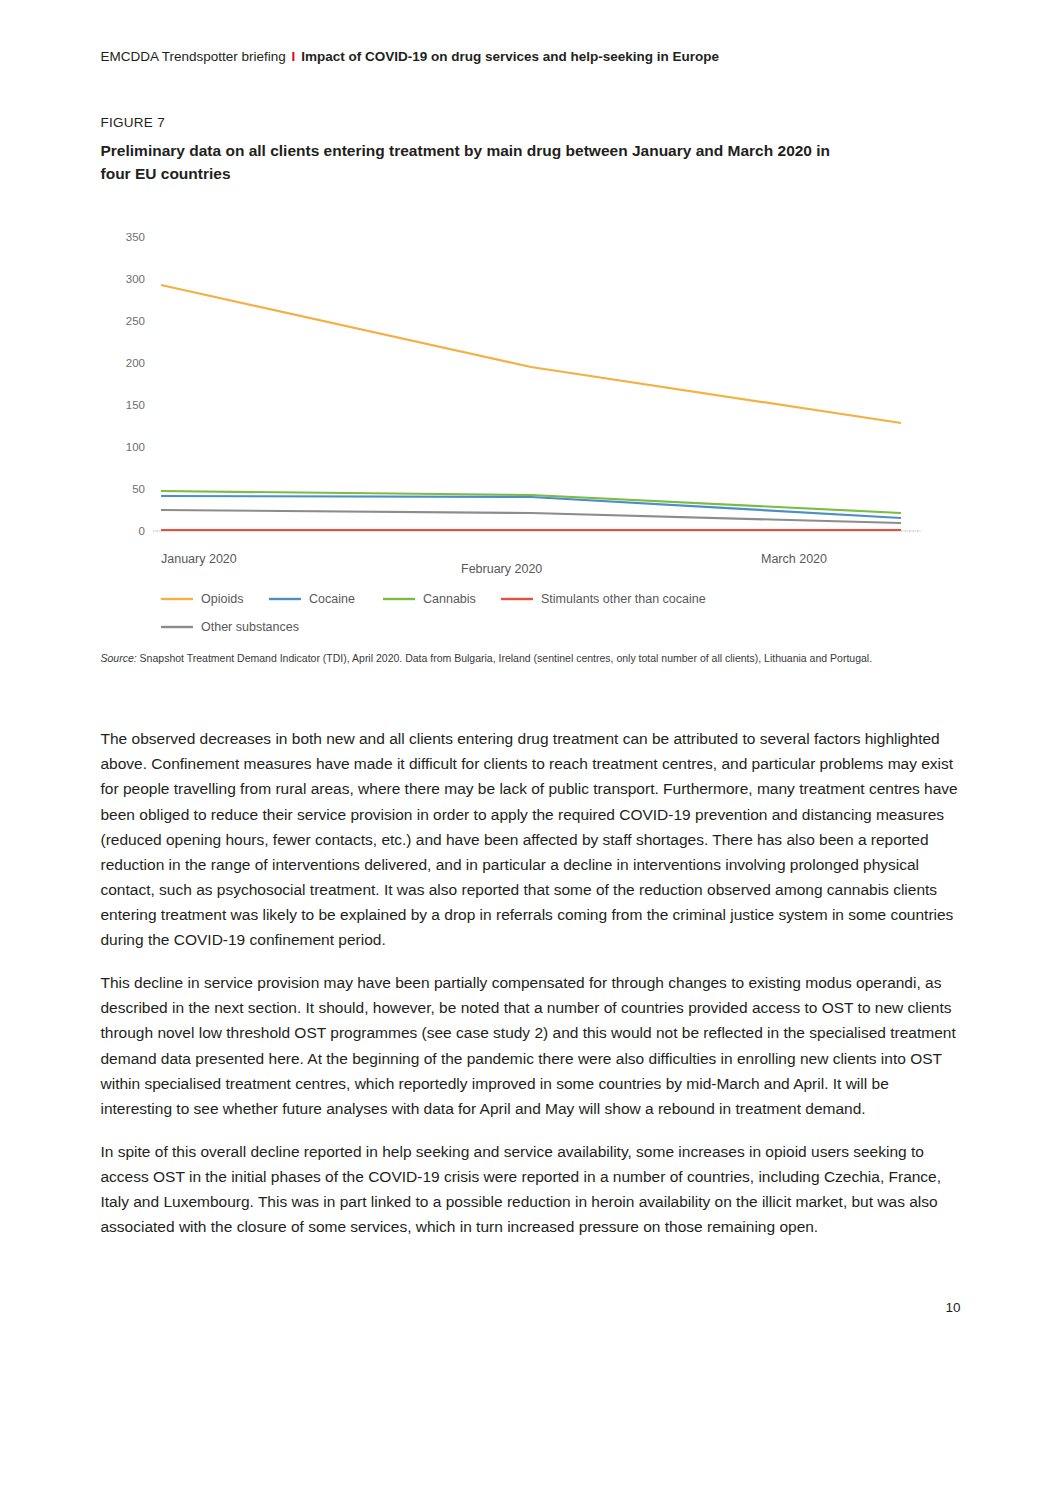EMCDDA Trendspotter briefing I Impact of COVID-19 on drug services and help-seeking in Europe
FIGURE 7
Preliminary data on all clients entering treatment by main drug between January and March 2020 in four EU countries
Line chart of all clients entering treatment by main drug, January to March 2020 Opioids decline from about 295 in January to about 130 in March. Cannabis declines from about 48 to about 22. Cocaine declines from about 42 to about 15. Other substances decline from about 25 to about 10. Stimulants other than cocaine remain near zero. 350 300 250 200 150 100 50 0 January 2020 February 2020 March 2020 Opioids Cocaine Cannabis Stimulants other than cocaine Other substances
Source: Snapshot Treatment Demand Indicator (TDI), April 2020. Data from Bulgaria, Ireland (sentinel centres, only total number of all clients), Lithuania and Portugal.
The observed decreases in both new and all clients entering drug treatment can be attributed to several factors highlighted above. Confinement measures have made it difficult for clients to reach treatment centres, and particular problems may exist for people travelling from rural areas, where there may be lack of public transport. Furthermore, many treatment centres have been obliged to reduce their service provision in order to apply the required COVID-19 prevention and distancing measures (reduced opening hours, fewer contacts, etc.) and have been affected by staff shortages. There has also been a reported reduction in the range of interventions delivered, and in particular a decline in interventions involving prolonged physical contact, such as psychosocial treatment. It was also reported that some of the reduction observed among cannabis clients entering treatment was likely to be explained by a drop in referrals coming from the criminal justice system in some countries during the COVID-19 confinement period.
This decline in service provision may have been partially compensated for through changes to existing modus operandi, as described in the next section. It should, however, be noted that a number of countries provided access to OST to new clients through novel low threshold OST programmes (see case study 2) and this would not be reflected in the specialised treatment demand data presented here. At the beginning of the pandemic there were also difficulties in enrolling new clients into OST within specialised treatment centres, which reportedly improved in some countries by mid-March and April. It will be interesting to see whether future analyses with data for April and May will show a rebound in treatment demand.
In spite of this overall decline reported in help seeking and service availability, some increases in opioid users seeking to access OST in the initial phases of the COVID-19 crisis were reported in a number of countries, including Czechia, France, Italy and Luxembourg. This was in part linked to a possible reduction in heroin availability on the illicit market, but was also associated with the closure of some services, which in turn increased pressure on those remaining open.
10